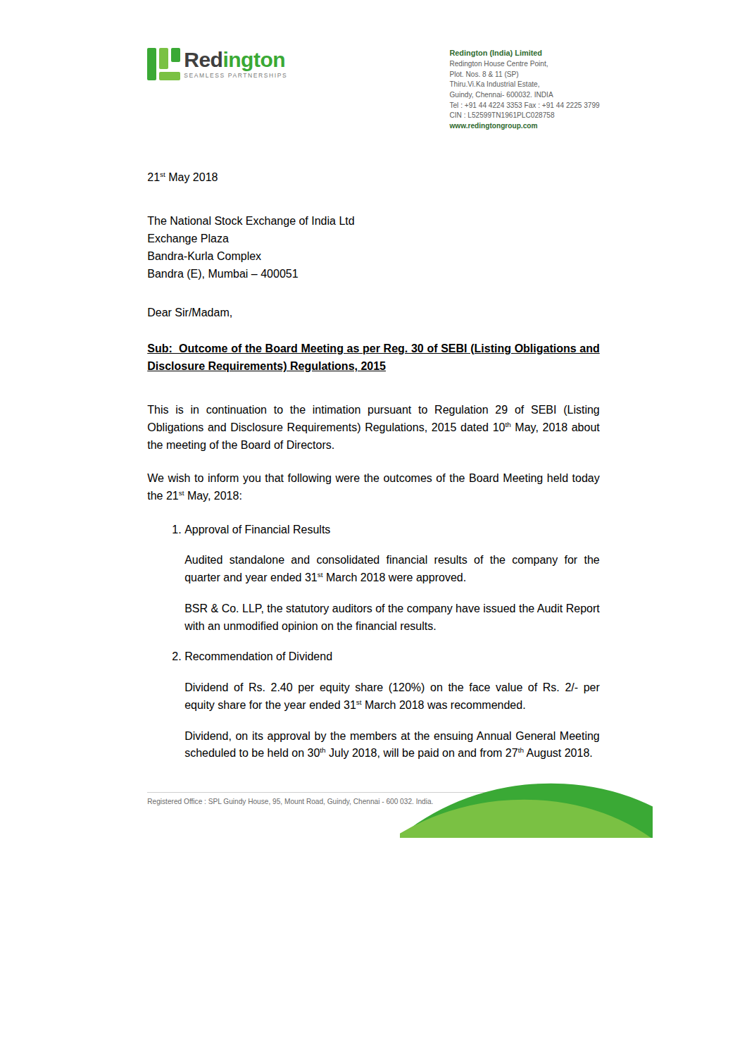Redington
Seamless Partnerships
Redington (India) Limited
Redington House Centre Point,
Plot. Nos. 8 & 11 (SP)
Thiru.Vi.Ka Industrial Estate,
Guindy, Chennai- 600032. INDIA
Tel : +91 44 4224 3353 Fax : +91 44 2225 3799
CIN : L52599TN1961PLC028758
www.redingtongroup.com
21st May 2018
The National Stock Exchange of India Ltd
Exchange Plaza
Bandra-Kurla Complex
Bandra (E), Mumbai – 400051
Dear Sir/Madam,
Sub: Outcome of the Board Meeting as per Reg. 30 of SEBI (Listing Obligations and Disclosure Requirements) Regulations, 2015
This is in continuation to the intimation pursuant to Regulation 29 of SEBI (Listing Obligations and Disclosure Requirements) Regulations, 2015 dated 10th May, 2018 about the meeting of the Board of Directors.
We wish to inform you that following were the outcomes of the Board Meeting held today the 21st May, 2018:
Approval of Financial Results
Audited standalone and consolidated financial results of the company for the quarter and year ended 31st March 2018 were approved.
BSR & Co. LLP, the statutory auditors of the company have issued the Audit Report with an unmodified opinion on the financial results.
Recommendation of Dividend
Dividend of Rs. 2.40 per equity share (120%) on the face value of Rs. 2/- per equity share for the year ended 31st March 2018 was recommended.
Dividend, on its approval by the members at the ensuing Annual General Meeting scheduled to be held on 30th July 2018, will be paid on and from 27th August 2018.
Registered Office : SPL Guindy House, 95, Mount Road, Guindy, Chennai - 600 032. India.